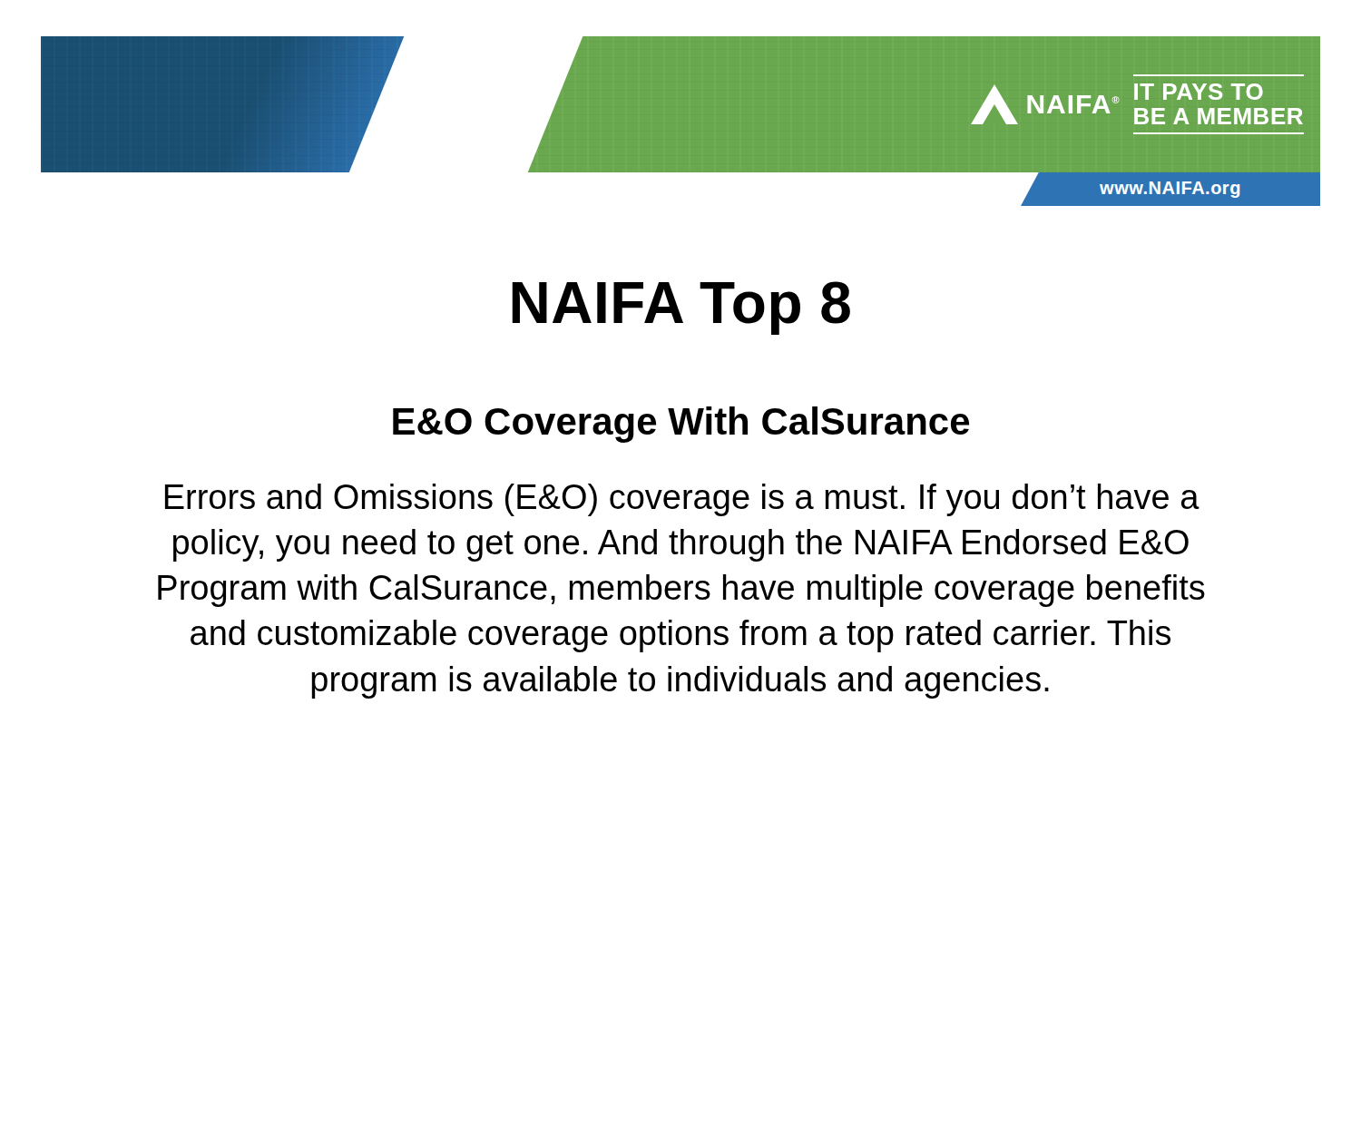NAIFA®
IT PAYS TO BE A MEMBER
www.NAIFA.org
NAIFA Top 8
E&O Coverage With CalSurance
Errors and Omissions (E&O) coverage is a must. If you don’t have a policy, you need to get one. And through the NAIFA Endorsed E&O Program with CalSurance, members have multiple coverage benefits and customizable coverage options from a top rated carrier. This program is available to individuals and agencies.